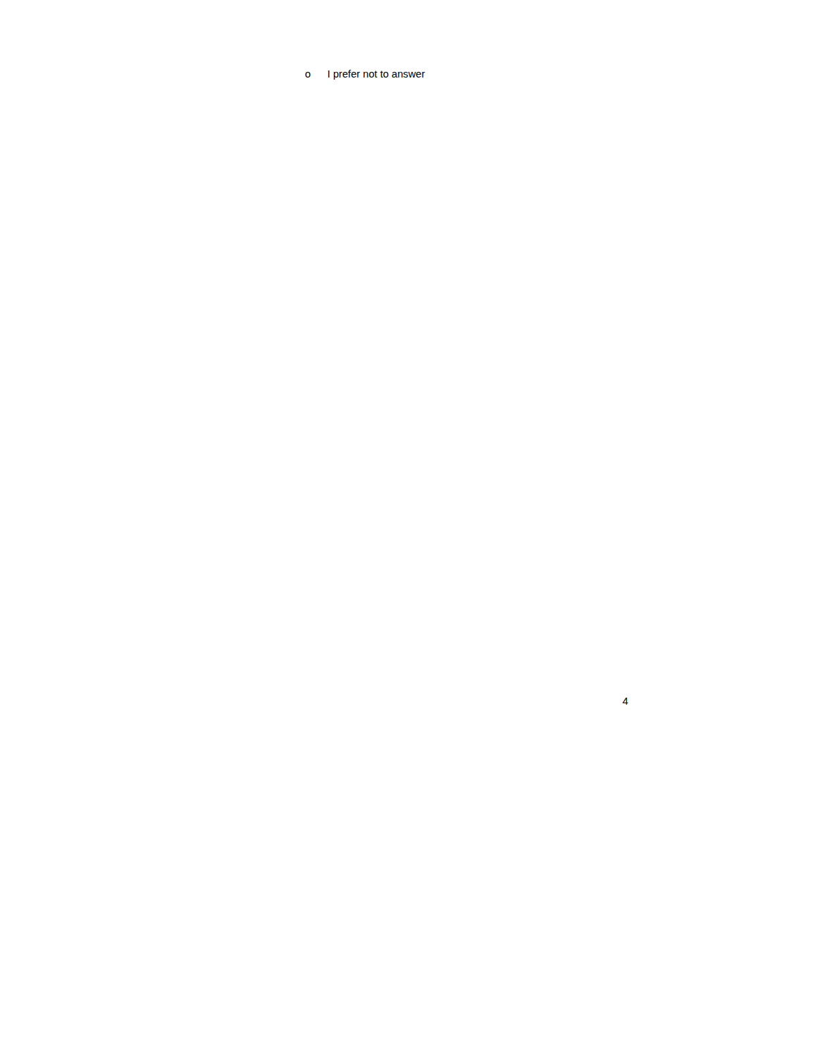I prefer not to answer
4